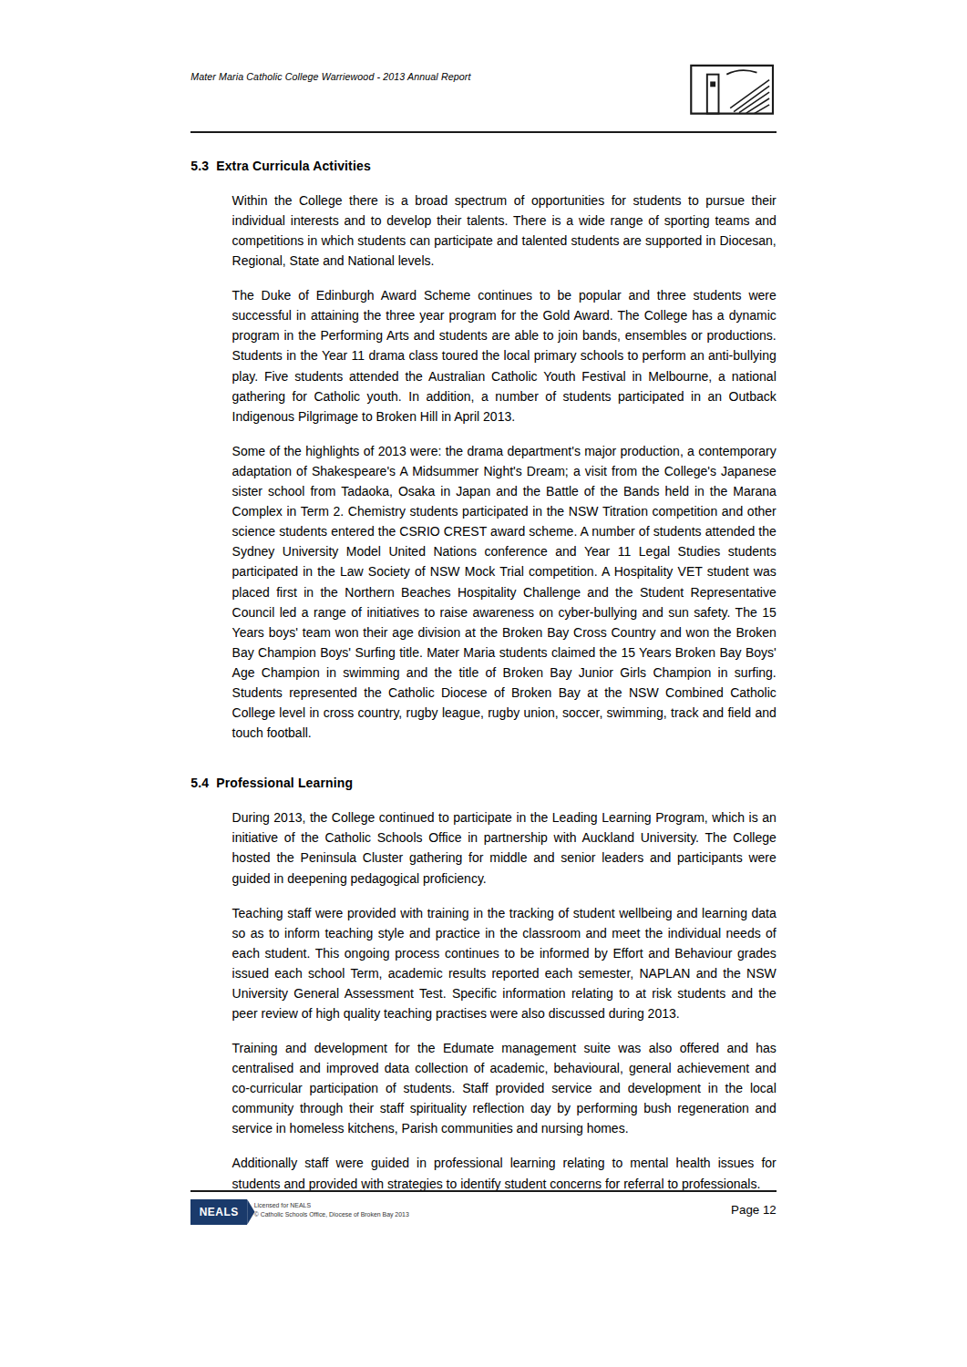Mater Maria Catholic College Warriewood - 2013 Annual Report
5.3 Extra Curricula Activities
Within the College there is a broad spectrum of opportunities for students to pursue their individual interests and to develop their talents. There is a wide range of sporting teams and competitions in which students can participate and talented students are supported in Diocesan, Regional, State and National levels.
The Duke of Edinburgh Award Scheme continues to be popular and three students were successful in attaining the three year program for the Gold Award. The College has a dynamic program in the Performing Arts and students are able to join bands, ensembles or productions. Students in the Year 11 drama class toured the local primary schools to perform an anti-bullying play. Five students attended the Australian Catholic Youth Festival in Melbourne, a national gathering for Catholic youth. In addition, a number of students participated in an Outback Indigenous Pilgrimage to Broken Hill in April 2013.
Some of the highlights of 2013 were: the drama department's major production, a contemporary adaptation of Shakespeare's A Midsummer Night's Dream; a visit from the College's Japanese sister school from Tadaoka, Osaka in Japan and the Battle of the Bands held in the Marana Complex in Term 2. Chemistry students participated in the NSW Titration competition and other science students entered the CSRIO CREST award scheme. A number of students attended the Sydney University Model United Nations conference and Year 11 Legal Studies students participated in the Law Society of NSW Mock Trial competition. A Hospitality VET student was placed first in the Northern Beaches Hospitality Challenge and the Student Representative Council led a range of initiatives to raise awareness on cyber-bullying and sun safety. The 15 Years boys' team won their age division at the Broken Bay Cross Country and won the Broken Bay Champion Boys' Surfing title. Mater Maria students claimed the 15 Years Broken Bay Boys' Age Champion in swimming and the title of Broken Bay Junior Girls Champion in surfing. Students represented the Catholic Diocese of Broken Bay at the NSW Combined Catholic College level in cross country, rugby league, rugby union, soccer, swimming, track and field and touch football.
5.4 Professional Learning
During 2013, the College continued to participate in the Leading Learning Program, which is an initiative of the Catholic Schools Office in partnership with Auckland University. The College hosted the Peninsula Cluster gathering for middle and senior leaders and participants were guided in deepening pedagogical proficiency.
Teaching staff were provided with training in the tracking of student wellbeing and learning data so as to inform teaching style and practice in the classroom and meet the individual needs of each student. This ongoing process continues to be informed by Effort and Behaviour grades issued each school Term, academic results reported each semester, NAPLAN and the NSW University General Assessment Test. Specific information relating to at risk students and the peer review of high quality teaching practises were also discussed during 2013.
Training and development for the Edumate management suite was also offered and has centralised and improved data collection of academic, behavioural, general achievement and co-curricular participation of students. Staff provided service and development in the local community through their staff spirituality reflection day by performing bush regeneration and service in homeless kitchens, Parish communities and nursing homes.
Additionally staff were guided in professional learning relating to mental health issues for students and provided with strategies to identify student concerns for referral to professionals.
NEALS
Licensed for NEALS
© Catholic Schools Office, Diocese of Broken Bay 2013
Page 12